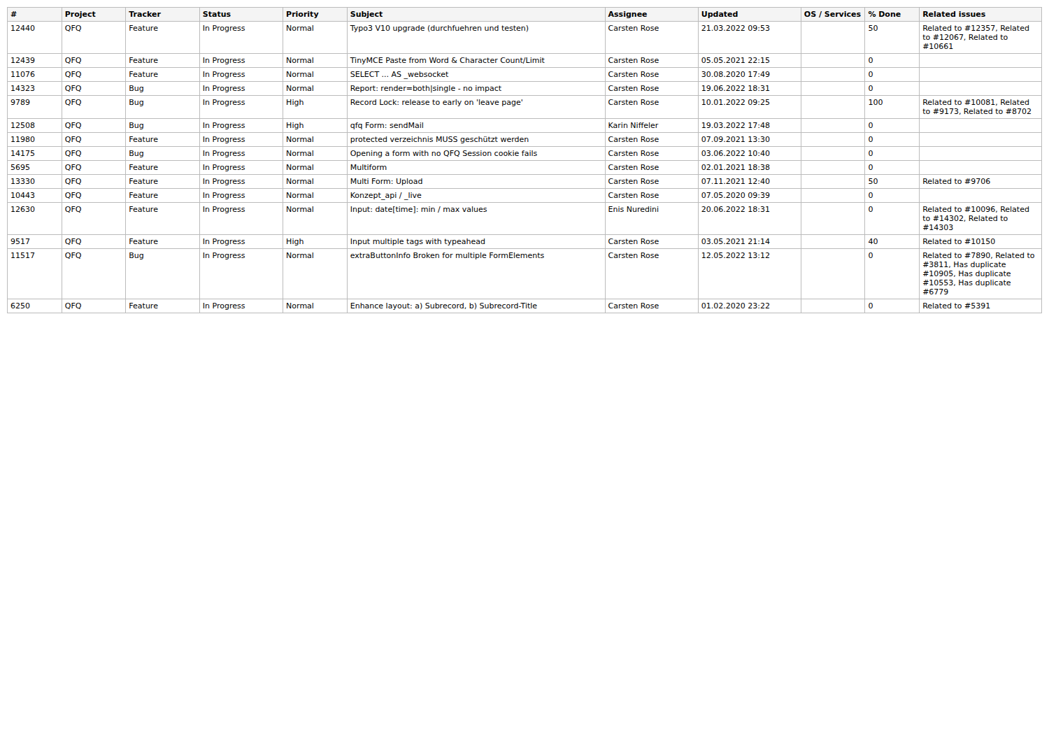| # | Project | Tracker | Status | Priority | Subject | Assignee | Updated | OS / Services | % Done | Related issues |
| --- | --- | --- | --- | --- | --- | --- | --- | --- | --- | --- |
| 12440 | QFQ | Feature | In Progress | Normal | Typo3 V10 upgrade (durchfuehren und testen) | Carsten Rose | 21.03.2022 09:53 | | 50 | Related to #12357, Related to #12067, Related to #10661 |
| 12439 | QFQ | Feature | In Progress | Normal | TinyMCE Paste from Word & Character Count/Limit | Carsten Rose | 05.05.2021 22:15 | | 0 | |
| 11076 | QFQ | Feature | In Progress | Normal | SELECT ... AS _websocket | Carsten Rose | 30.08.2020 17:49 | | 0 | |
| 14323 | QFQ | Bug | In Progress | Normal | Report: render=both/single - no impact | Carsten Rose | 19.06.2022 18:31 | | 0 | |
| 9789 | QFQ | Bug | In Progress | High | Record Lock: release to early on 'leave page' | Carsten Rose | 10.01.2022 09:25 | | 100 | Related to #10081, Related to #9173, Related to #8702 |
| 12508 | QFQ | Bug | In Progress | High | qfq Form: sendMail | Karin Niffeler | 19.03.2022 17:48 | | 0 | |
| 11980 | QFQ | Feature | In Progress | Normal | protected verzeichnis MUSS geschützt werden | Carsten Rose | 07.09.2021 13:30 | | 0 | |
| 14175 | QFQ | Bug | In Progress | Normal | Opening a form with no QFQ Session cookie fails | Carsten Rose | 03.06.2022 10:40 | | 0 | |
| 5695 | QFQ | Feature | In Progress | Normal | Multiform | Carsten Rose | 02.01.2021 18:38 | | 0 | |
| 13330 | QFQ | Feature | In Progress | Normal | Multi Form: Upload | Carsten Rose | 07.11.2021 12:40 | | 50 | Related to #9706 |
| 10443 | QFQ | Feature | In Progress | Normal | Konzept_api / _live | Carsten Rose | 07.05.2020 09:39 | | 0 | |
| 12630 | QFQ | Feature | In Progress | Normal | Input: date[time]: min / max values | Enis Nuredini | 20.06.2022 18:31 | | 0 | Related to #10096, Related to #14302, Related to #14303 |
| 9517 | QFQ | Feature | In Progress | High | Input multiple tags with typeahead | Carsten Rose | 03.05.2021 21:14 | | 40 | Related to #10150 |
| 11517 | QFQ | Bug | In Progress | Normal | extraButtonInfo Broken for multiple FormElements | Carsten Rose | 12.05.2022 13:12 | | 0 | Related to #7890, Related to #3811, Has duplicate #10905, Has duplicate #10553, Has duplicate #6779 |
| 6250 | QFQ | Feature | In Progress | Normal | Enhance layout: a) Subrecord, b) Subrecord-Title | Carsten Rose | 01.02.2020 23:22 | | 0 | Related to #5391 |